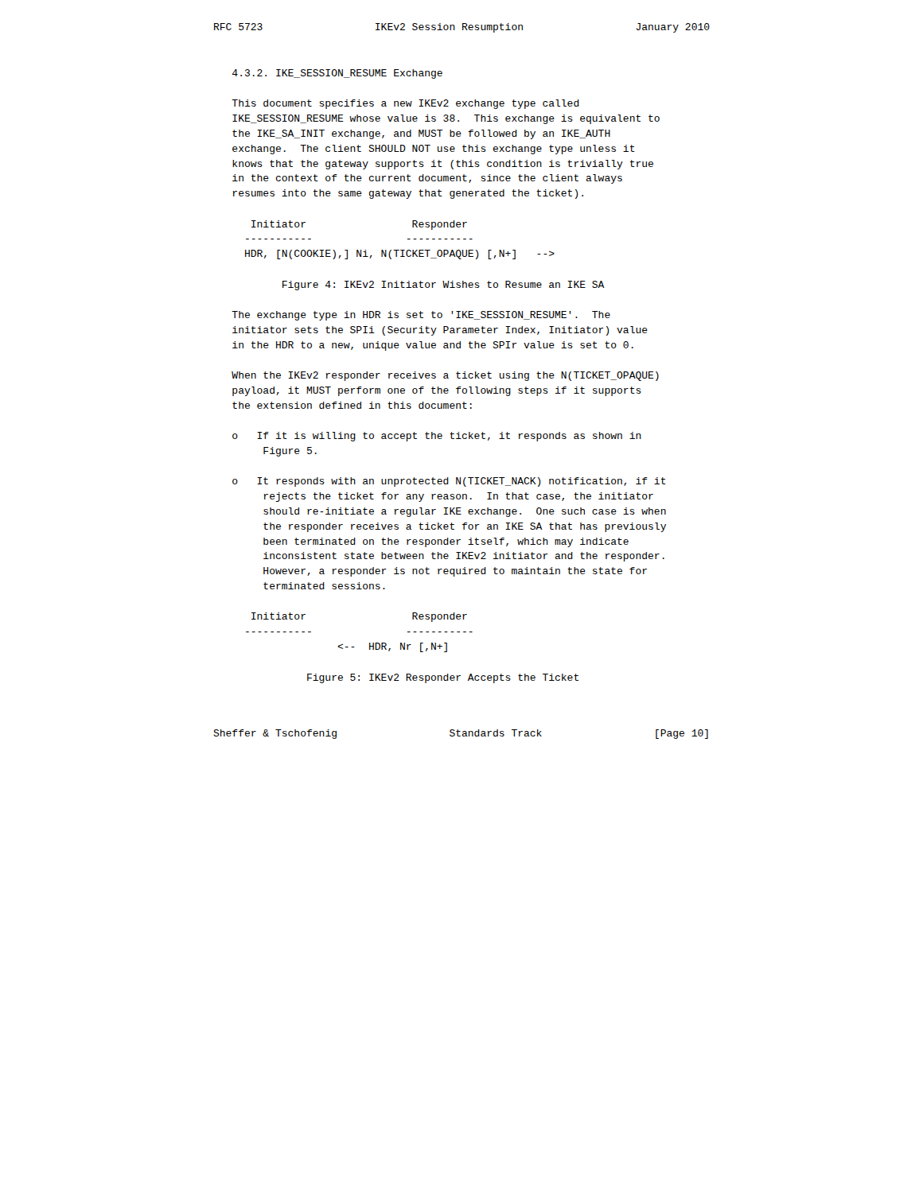RFC 5723 IKEv2 Session Resumption January 2010
4.3.2. IKE_SESSION_RESUME Exchange
This document specifies a new IKEv2 exchange type called IKE_SESSION_RESUME whose value is 38. This exchange is equivalent to the IKE_SA_INIT exchange, and MUST be followed by an IKE_AUTH exchange. The client SHOULD NOT use this exchange type unless it knows that the gateway supports it (this condition is trivially true in the context of the current document, since the client always resumes into the same gateway that generated the ticket).
   Initiator                 Responder
  -----------               -----------
  HDR, [N(COOKIE),] Ni, N(TICKET_OPAQUE) [,N+]   -->
Figure 4: IKEv2 Initiator Wishes to Resume an IKE SA
The exchange type in HDR is set to 'IKE_SESSION_RESUME'. The initiator sets the SPIi (Security Parameter Index, Initiator) value in the HDR to a new, unique value and the SPIr value is set to 0.
When the IKEv2 responder receives a ticket using the N(TICKET_OPAQUE) payload, it MUST perform one of the following steps if it supports the extension defined in this document:
If it is willing to accept the ticket, it responds as shown in Figure 5.
It responds with an unprotected N(TICKET_NACK) notification, if it rejects the ticket for any reason. In that case, the initiator should re-initiate a regular IKE exchange. One such case is when the responder receives a ticket for an IKE SA that has previously been terminated on the responder itself, which may indicate inconsistent state between the IKEv2 initiator and the responder. However, a responder is not required to maintain the state for terminated sessions.
   Initiator                 Responder
  -----------               -----------
                 <--  HDR, Nr [,N+]
Figure 5: IKEv2 Responder Accepts the Ticket
Sheffer & Tschofenig Standards Track[Page 10]